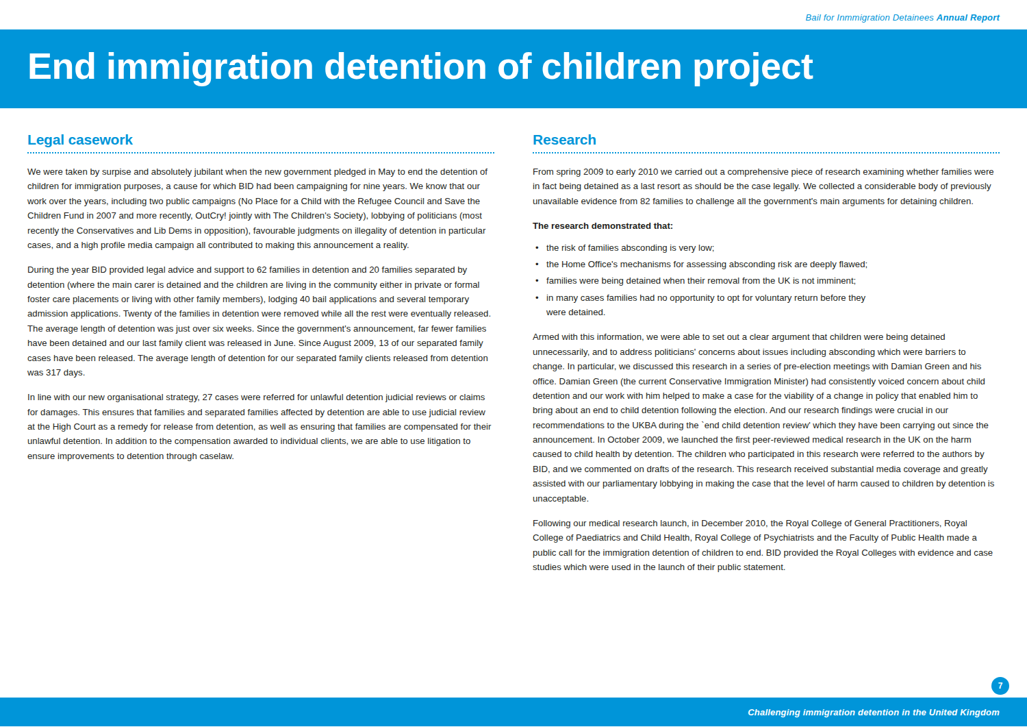Bail for Inmmigration Detainees Annual Report
End immigration detention of children project
Legal casework
We were taken by surpise and absolutely jubilant when the new government pledged in May to end the detention of children for immigration purposes, a cause for which BID had been campaigning for nine years. We know that our work over the years, including two public campaigns (No Place for a Child with the Refugee Council and Save the Children Fund in 2007 and more recently, OutCry! jointly with The Children's Society), lobbying of politicians (most recently the Conservatives and Lib Dems in opposition), favourable judgments on illegality of detention in particular cases, and a high profile media campaign all contributed to making this announcement a reality.
During the year BID provided legal advice and support to 62 families in detention and 20 families separated by detention (where the main carer is detained and the children are living in the community either in private or formal foster care placements or living with other family members), lodging 40 bail applications and several temporary admission applications. Twenty of the families in detention were removed while all the rest were eventually released. The average length of detention was just over six weeks. Since the government's announcement, far fewer families have been detained and our last family client was released in June. Since August 2009, 13 of our separated family cases have been released. The average length of detention for our separated family clients released from detention was 317 days.
In line with our new organisational strategy, 27 cases were referred for unlawful detention judicial reviews or claims for damages. This ensures that families and separated families affected by detention are able to use judicial review at the High Court as a remedy for release from detention, as well as ensuring that families are compensated for their unlawful detention. In addition to the compensation awarded to individual clients, we are able to use litigation to ensure improvements to detention through caselaw.
Research
From spring 2009 to early 2010 we carried out a comprehensive piece of research examining whether families were in fact being detained as a last resort as should be the case legally. We collected a considerable body of previously unavailable evidence from 82 families to challenge all the government's main arguments for detaining children.
The research demonstrated that:
the risk of families absconding is very low;
the Home Office's mechanisms for assessing absconding risk are deeply flawed;
families were being detained when their removal from the UK is not imminent;
in many cases families had no opportunity to opt for voluntary return before theywere detained.
Armed with this information, we were able to set out a clear argument that children were being detained unnecessarily, and to address politicians' concerns about issues including absconding which were barriers to change. In particular, we discussed this research in a series of pre-election meetings with Damian Green and his office. Damian Green (the current Conservative Immigration Minister) had consistently voiced concern about child detention and our work with him helped to make a case for the viability of a change in policy that enabled him to bring about an end to child detention following the election. And our research findings were crucial in our recommendations to the UKBA during the `end child detention review' which they have been carrying out since the announcement. In October 2009, we launched the first peer-reviewed medical research in the UK on the harm caused to child health by detention. The children who participated in this research were referred to the authors by BID, and we commented on drafts of the research. This research received substantial media coverage and greatly assisted with our parliamentary lobbying in making the case that the level of harm caused to children by detention is unacceptable.
Following our medical research launch, in December 2010, the Royal College of General Practitioners, Royal College of Paediatrics and Child Health, Royal College of Psychiatrists and the Faculty of Public Health made a public call for the immigration detention of children to end. BID provided the Royal Colleges with evidence and case studies which were used in the launch of their public statement.
7
Challenging immigration detention in the United Kingdom